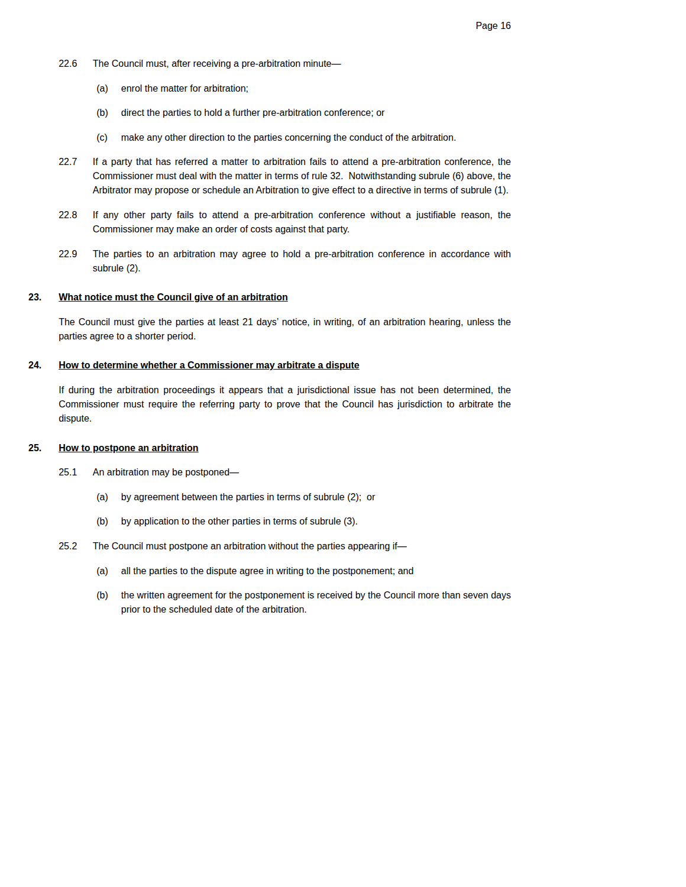Page 16
22.6
The Council must, after receiving a pre-arbitration minute—
(a)
enrol the matter for arbitration;
(b)
direct the parties to hold a further pre-arbitration conference; or
(c)
make any other direction to the parties concerning the conduct of the arbitration.
22.7
If a party that has referred a matter to arbitration fails to attend a pre-arbitration conference, the Commissioner must deal with the matter in terms of rule 32. Notwithstanding subrule (6) above, the Arbitrator may propose or schedule an Arbitration to give effect to a directive in terms of subrule (1).
22.8
If any other party fails to attend a pre-arbitration conference without a justifiable reason, the Commissioner may make an order of costs against that party.
22.9
The parties to an arbitration may agree to hold a pre-arbitration conference in accordance with subrule (2).
23. What notice must the Council give of an arbitration
The Council must give the parties at least 21 days’ notice, in writing, of an arbitration hearing, unless the parties agree to a shorter period.
24. How to determine whether a Commissioner may arbitrate a dispute
If during the arbitration proceedings it appears that a jurisdictional issue has not been determined, the Commissioner must require the referring party to prove that the Council has jurisdiction to arbitrate the dispute.
25. How to postpone an arbitration
25.1
An arbitration may be postponed—
(a)
by agreement between the parties in terms of subrule (2); or
(b)
by application to the other parties in terms of subrule (3).
25.2
The Council must postpone an arbitration without the parties appearing if—
(a)
all the parties to the dispute agree in writing to the postponement; and
(b)
the written agreement for the postponement is received by the Council more than seven days prior to the scheduled date of the arbitration.